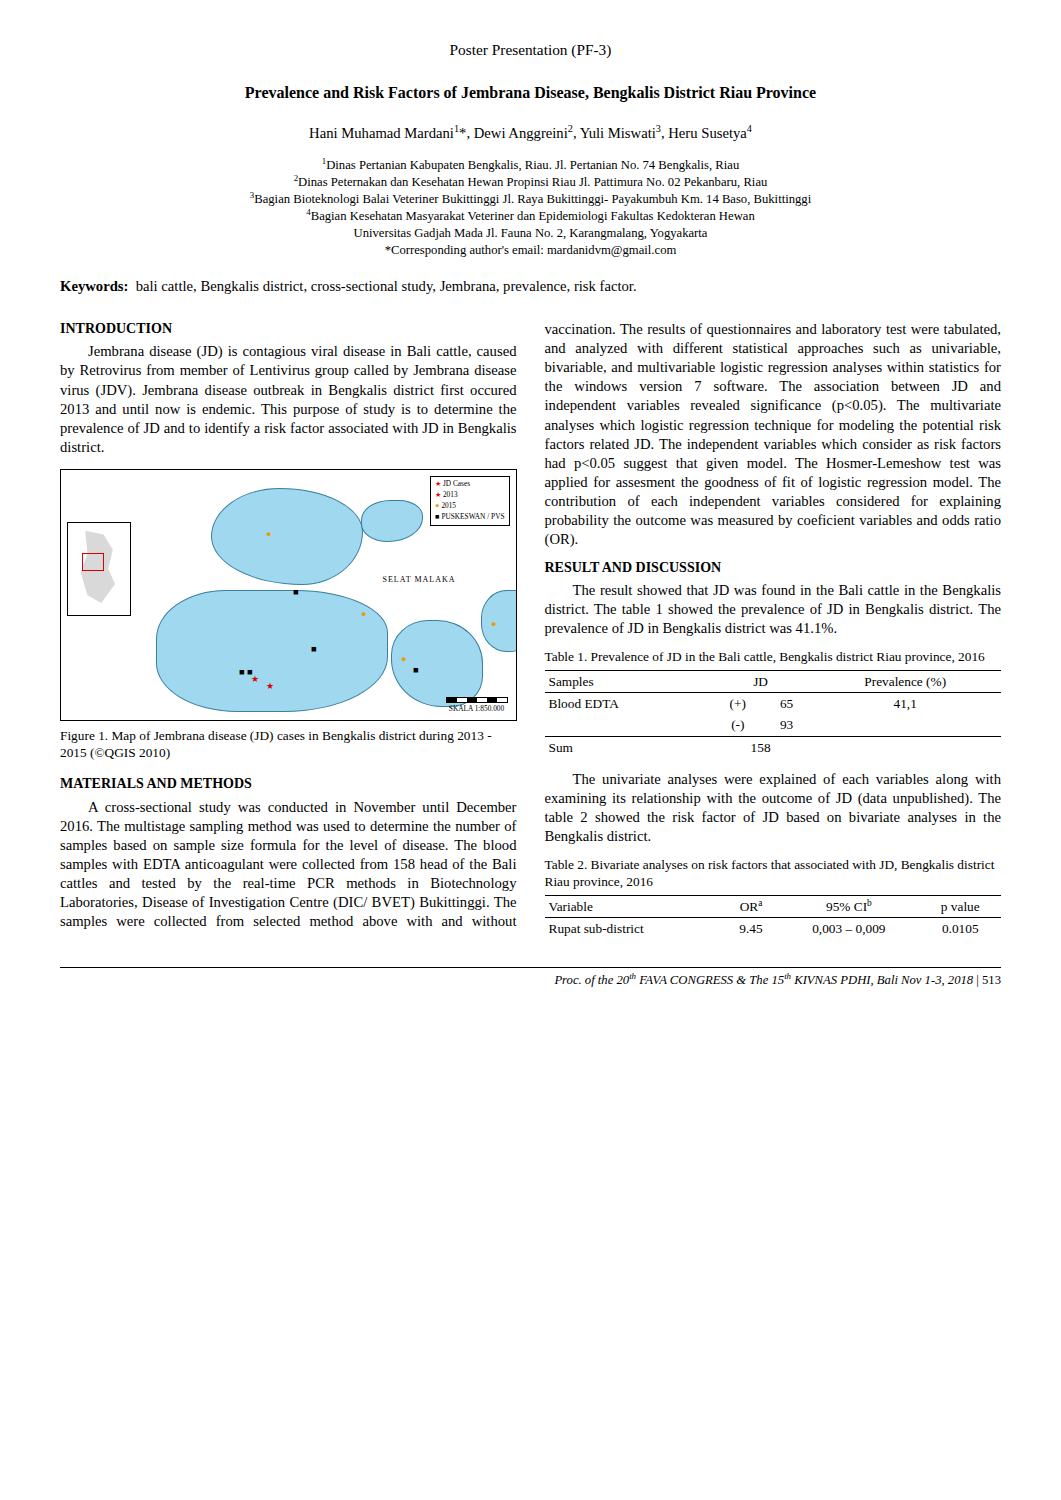Poster Presentation (PF-3)
Prevalence and Risk Factors of Jembrana Disease, Bengkalis District Riau Province
Hani Muhamad Mardani1*, Dewi Anggreini2, Yuli Miswati3, Heru Susetya4
1Dinas Pertanian Kabupaten Bengkalis, Riau. Jl. Pertanian No. 74 Bengkalis, Riau
2Dinas Peternakan dan Kesehatan Hewan Propinsi Riau Jl. Pattimura No. 02 Pekanbaru, Riau
3Bagian Bioteknologi Balai Veteriner Bukittinggi Jl. Raya Bukittinggi- Payakumbuh Km. 14 Baso, Bukittinggi
4Bagian Kesehatan Masyarakat Veteriner dan Epidemiologi Fakultas Kedokteran Hewan
Universitas Gadjah Mada Jl. Fauna No. 2, Karangmalang, Yogyakarta
*Corresponding author's email: mardanidvm@gmail.com
Keywords: bali cattle, Bengkalis district, cross-sectional study, Jembrana, prevalence, risk factor.
Introduction
Jembrana disease (JD) is contagious viral disease in Bali cattle, caused by Retrovirus from member of Lentivirus group called by Jembrana disease virus (JDV). Jembrana disease outbreak in Bengkalis district first occured 2013 and until now is endemic. This purpose of study is to determine the prevalence of JD and to identify a risk factor associated with JD in Bengkalis district.
★ JD Cases
★ 2013
● 2015
■ PUSKESWAN / PVS
SELAT MALAKA
●
■
●
■
★
★
■
■
●
■
●
SKALA 1:850.000
Figure 1. Map of Jembrana disease (JD) cases in Bengkalis district during 2013 - 2015 (©QGIS 2010)
Materials and Methods
A cross-sectional study was conducted in November until December 2016. The multistage sampling method was used to determine the number of samples based on sample size formula for the level of disease. The blood samples with EDTA anticoagulant were collected from 158 head of the Bali cattles and tested by the real-time PCR methods in Biotechnology Laboratories, Disease of Investigation Centre (DIC/ BVET) Bukittinggi. The samples were collected from selected method above with and without vaccination. The results of questionnaires and laboratory test were tabulated, and analyzed with different statistical approaches such as univariable, bivariable, and multivariable logistic regression analyses within statistics for the windows version 7 software. The association between JD and independent variables revealed significance (p<0.05). The multivariate analyses which logistic regression technique for modeling the potential risk factors related JD. The independent variables which consider as risk factors had p<0.05 suggest that given model. The Hosmer-Lemeshow test was applied for assesment the goodness of fit of logistic regression model. The contribution of each independent variables considered for explaining probability the outcome was measured by coeficient variables and odds ratio (OR).
Result and Discussion
The result showed that JD was found in the Bali cattle in the Bengkalis district. The table 1 showed the prevalence of JD in Bengkalis district. The prevalence of JD in Bengkalis district was 41.1%.
Table 1. Prevalence of JD in the Bali cattle, Bengkalis district Riau province, 2016
| Samples | JD | Prevalence (%) |
| --- | --- | --- |
| Blood EDTA | (+) | 65 | 41,1 |
| | (-) | 93 | |
| Sum | 158 | |
The univariate analyses were explained of each variables along with examining its relationship with the outcome of JD (data unpublished). The table 2 showed the risk factor of JD based on bivariate analyses in the Bengkalis district.
Table 2. Bivariate analyses on risk factors that associated with JD, Bengkalis district Riau province, 2016
| Variable | OR a | 95% CI b | p value |
| --- | --- | --- | --- |
| Rupat sub-district | 9.45 | 0,003 – 0,009 | 0.0105 |
Proc. of the 20th FAVA CONGRESS & The 15th KIVNAS PDHI, Bali Nov 1-3, 2018 | 513